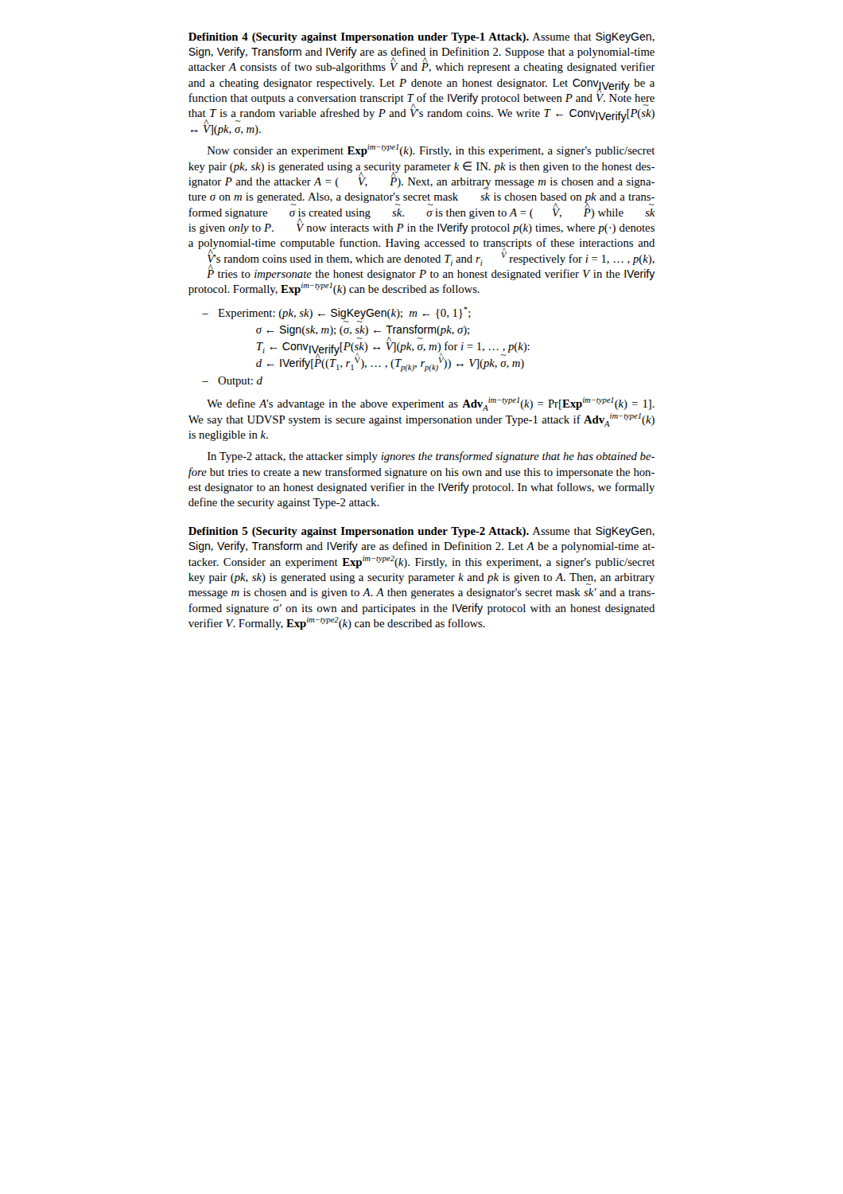Definition 4 (Security against Impersonation under Type-1 Attack). Assume that SigKeyGen, Sign, Verify, Transform and IVerify are as defined in Definition 2. Suppose that a polynomial-time attacker A consists of two sub-algorithms V and P, which represent a cheating designated verifier and a cheating designator respectively. Let P denote an honest designator. Let ConvIVerify be a function that outputs a conversation transcript T of the IVerify protocol between P and V. Note here that T is a random variable afreshed by P and V's random coins. We write T ← ConvIVerify[P(sk) ↔ V](pk, σ, m).
Now consider an experiment Expim−type1(k). Firstly, in this experiment, a signer's public/secret key pair (pk, sk) is generated using a security parameter k ∈ IN. pk is then given to the honest designator P and the attacker A = (V, P). Next, an arbitrary message m is chosen and a signature σ on m is generated. Also, a designator's secret mask sk is chosen based on pk and a transformed signature σ is created using sk. σ is then given to A = (V, P) while sk is given only to P. V now interacts with P in the IVerify protocol p(k) times, where p(·) denotes a polynomial-time computable function. Having accessed to transcripts of these interactions and V's random coins used in them, which are denoted Ti and riV respectively for i = 1, … , p(k), P tries to impersonate the honest designator P to an honest designated verifier V in the IVerify protocol. Formally, Expim−type1(k) can be described as follows.
– Experiment: (pk, sk) ← SigKeyGen(k); m ← {0, 1}*; σ ← Sign(sk, m); (σ, sk) ← Transform(pk, σ); Ti ← ConvIVerify[P(sk) ↔ V](pk, σ, m) for i = 1, … , p(k): d ← IVerify[P((T1, r1V), … , (Tp(k), rp(k)V)) ↔ V](pk, σ, m) – Output: d
We define A's advantage in the above experiment as AdvAim−type1(k) = Pr[Expim−type1(k) = 1]. We say that UDVSP system is secure against impersonation under Type-1 attack if AdvAim−type1(k) is negligible in k.
In Type-2 attack, the attacker simply ignores the transformed signature that he has obtained before but tries to create a new transformed signature on his own and use this to impersonate the honest designator to an honest designated verifier in the IVerify protocol. In what follows, we formally define the security against Type-2 attack.
Definition 5 (Security against Impersonation under Type-2 Attack). Assume that SigKeyGen, Sign, Verify, Transform and IVerify are as defined in Definition 2. Let A be a polynomial-time attacker. Consider an experiment Expim−type2(k). Firstly, in this experiment, a signer's public/secret key pair (pk, sk) is generated using a security parameter k and pk is given to A. Then, an arbitrary message m is chosen and is given to A. A then generates a designator's secret mask sk′ and a transformed signature σ′ on its own and participates in the IVerify protocol with an honest designated verifier V. Formally, Expim−type2(k) can be described as follows.